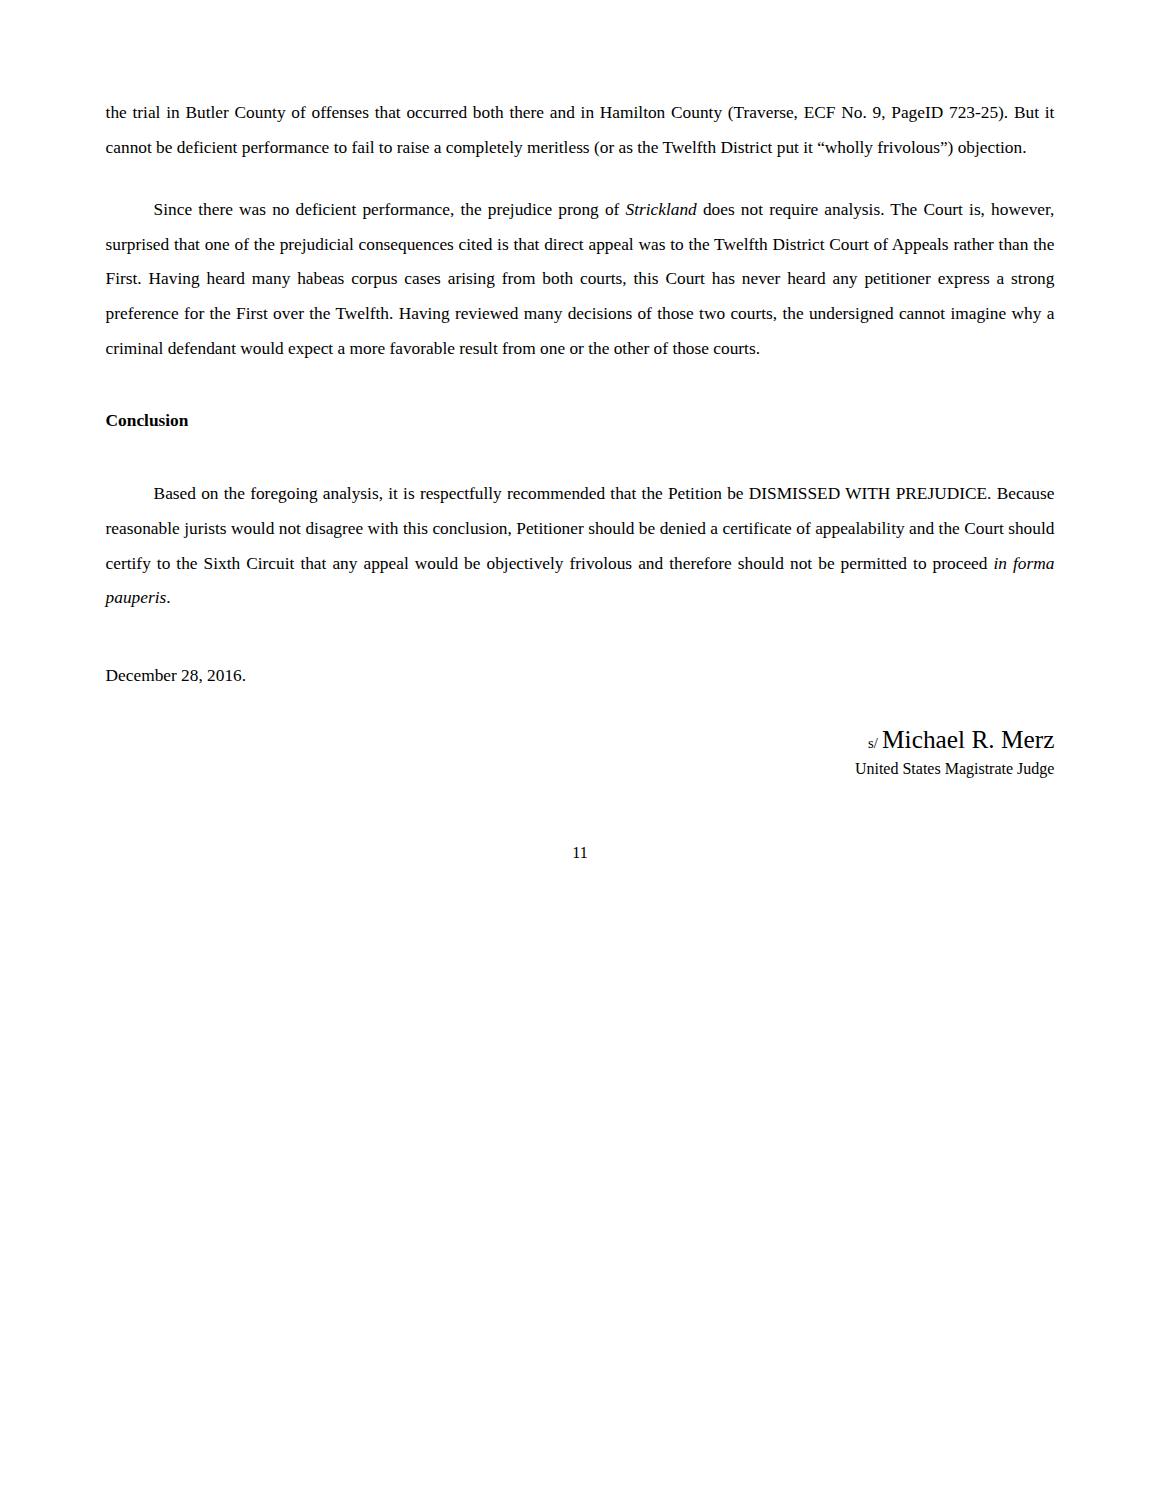the trial in Butler County of offenses that occurred both there and in Hamilton County (Traverse, ECF No. 9, PageID 723-25). But it cannot be deficient performance to fail to raise a completely meritless (or as the Twelfth District put it “wholly frivolous”) objection.
Since there was no deficient performance, the prejudice prong of Strickland does not require analysis. The Court is, however, surprised that one of the prejudicial consequences cited is that direct appeal was to the Twelfth District Court of Appeals rather than the First. Having heard many habeas corpus cases arising from both courts, this Court has never heard any petitioner express a strong preference for the First over the Twelfth. Having reviewed many decisions of those two courts, the undersigned cannot imagine why a criminal defendant would expect a more favorable result from one or the other of those courts.
Conclusion
Based on the foregoing analysis, it is respectfully recommended that the Petition be DISMISSED WITH PREJUDICE. Because reasonable jurists would not disagree with this conclusion, Petitioner should be denied a certificate of appealability and the Court should certify to the Sixth Circuit that any appeal would be objectively frivolous and therefore should not be permitted to proceed in forma pauperis.
December 28, 2016.
s/ Michael R. Merz
United States Magistrate Judge
11